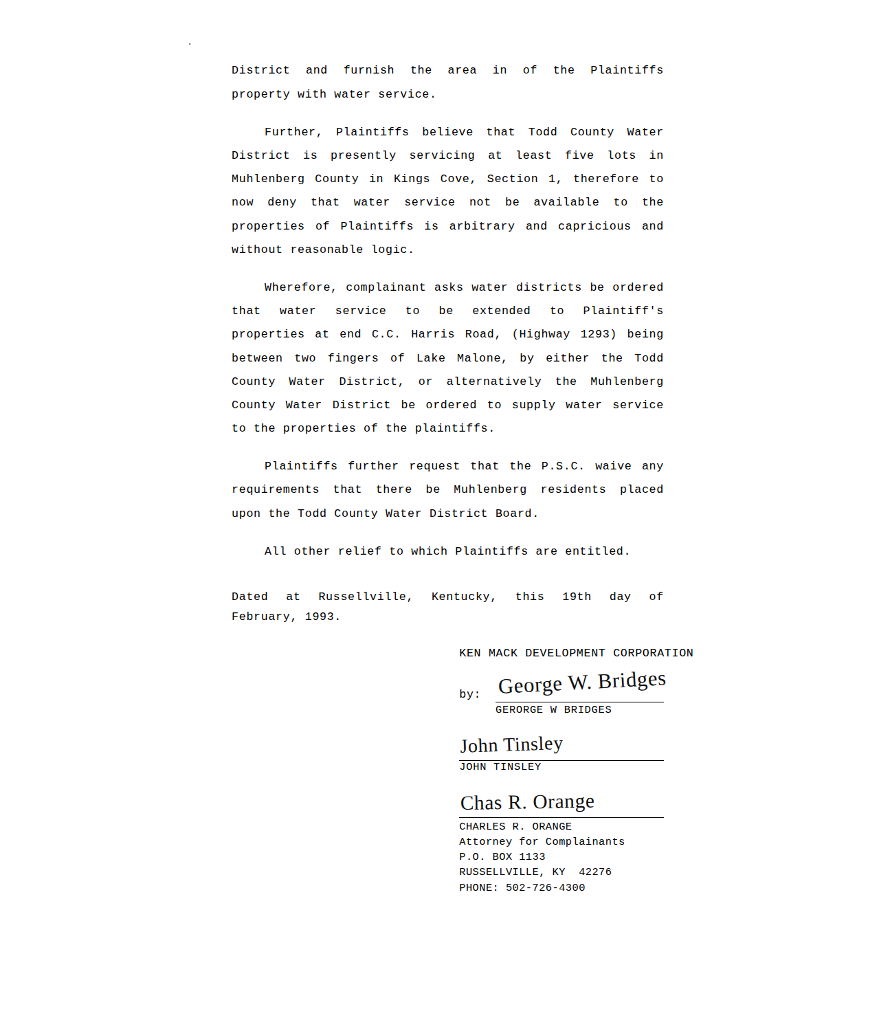.
District and furnish the area in of the Plaintiffs property with water service.
Further, Plaintiffs believe that Todd County Water District is presently servicing at least five lots in Muhlenberg County in Kings Cove, Section 1, therefore to now deny that water service not be available to the properties of Plaintiffs is arbitrary and capricious and without reasonable logic.
Wherefore, complainant asks water districts be ordered that water service to be extended to Plaintiff's properties at end C.C. Harris Road, (Highway 1293) being between two fingers of Lake Malone, by either the Todd County Water District, or alternatively the Muhlenberg County Water District be ordered to supply water service to the properties of the plaintiffs.
Plaintiffs further request that the P.S.C. waive any requirements that there be Muhlenberg residents placed upon the Todd County Water District Board.
All other relief to which Plaintiffs are entitled.
Dated at Russellville, Kentucky, this 19th day of February, 1993.
KEN MACK DEVELOPMENT CORPORATION
by:
George W. Bridges
GERORGE W BRIDGES
John Tinsley
JOHN TINSLEY
Chas R. Orange
CHARLES R. ORANGE
Attorney for Complainants
P.O. BOX 1133
RUSSELLVILLE, KY 42276
PHONE: 502-726-4300